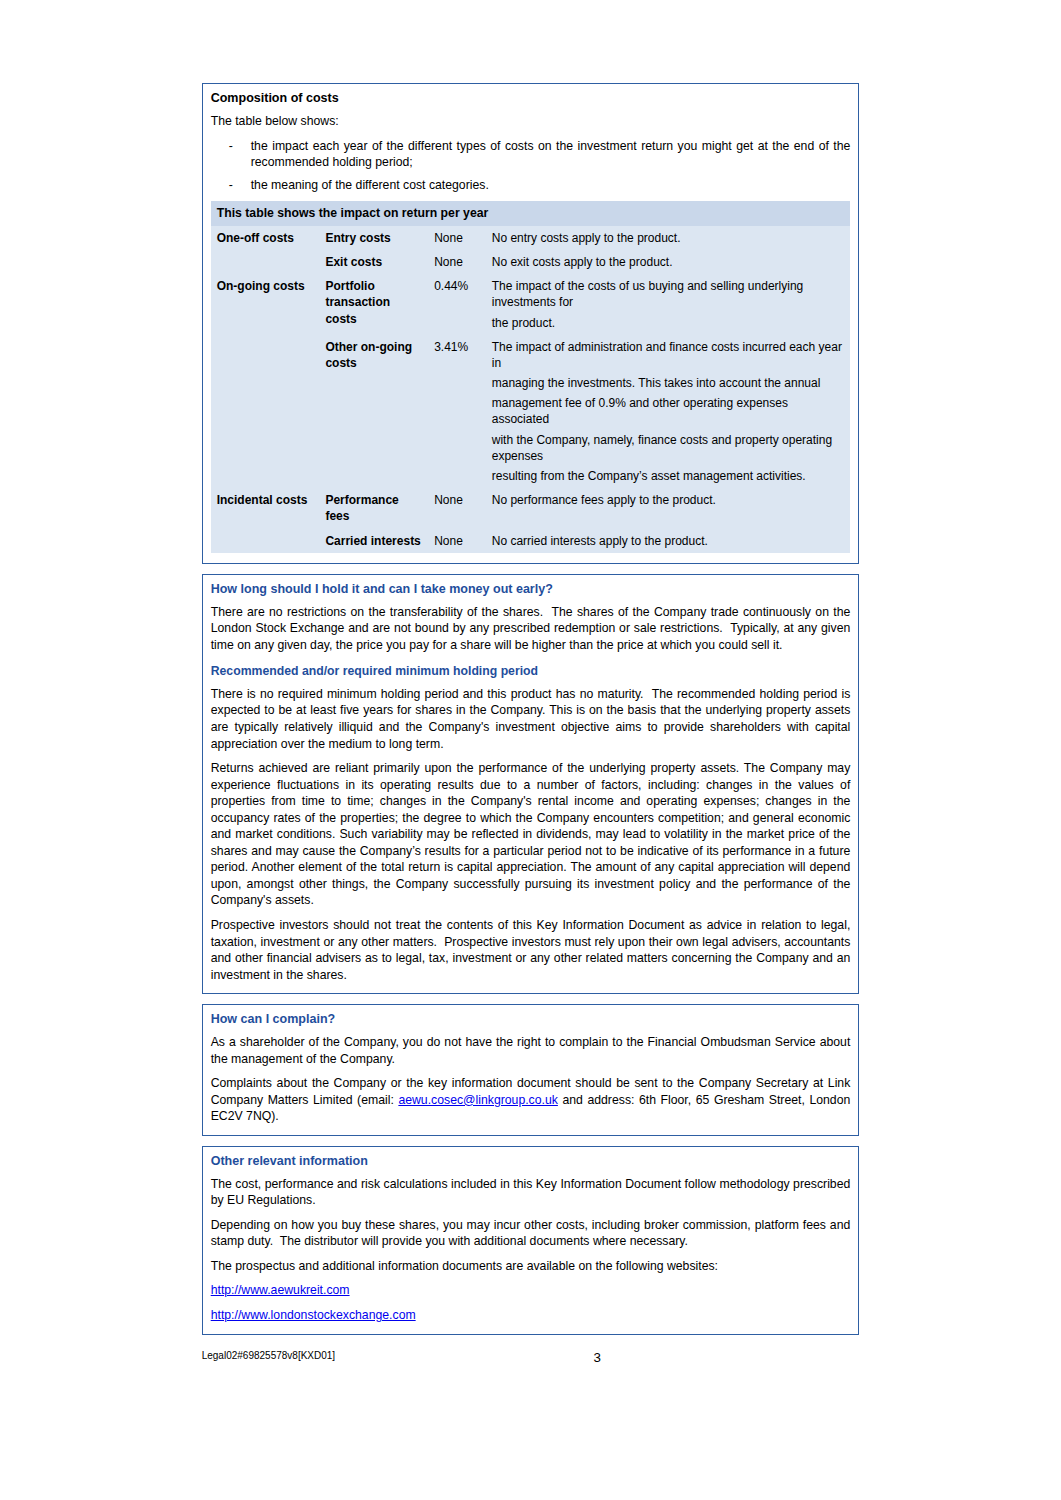Composition of costs
The table below shows:
the impact each year of the different types of costs on the investment return you might get at the end of the recommended holding period;
the meaning of the different cost categories.
| This table shows the impact on return per year |
| One-off costs | Entry costs | None | No entry costs apply to the product. |
| | Exit costs | None | No exit costs apply to the product. |
| On-going costs | Portfolio transaction costs | 0.44% | The impact of the costs of us buying and selling underlying investments for the product. |
| | Other on-going costs | 3.41% | The impact of administration and finance costs incurred each year in managing the investments. This takes into account the annual management fee of 0.9% and other operating expenses associated with the Company, namely, finance costs and property operating expenses resulting from the Company’s asset management activities. |
| Incidental costs | Performance fees | None | No performance fees apply to the product. |
| | Carried interests | None | No carried interests apply to the product. |
How long should I hold it and can I take money out early?
There are no restrictions on the transferability of the shares. The shares of the Company trade continuously on the London Stock Exchange and are not bound by any prescribed redemption or sale restrictions. Typically, at any given time on any given day, the price you pay for a share will be higher than the price at which you could sell it.
Recommended and/or required minimum holding period
There is no required minimum holding period and this product has no maturity. The recommended holding period is expected to be at least five years for shares in the Company. This is on the basis that the underlying property assets are typically relatively illiquid and the Company's investment objective aims to provide shareholders with capital appreciation over the medium to long term.
Returns achieved are reliant primarily upon the performance of the underlying property assets. The Company may experience fluctuations in its operating results due to a number of factors, including: changes in the values of properties from time to time; changes in the Company's rental income and operating expenses; changes in the occupancy rates of the properties; the degree to which the Company encounters competition; and general economic and market conditions. Such variability may be reflected in dividends, may lead to volatility in the market price of the shares and may cause the Company’s results for a particular period not to be indicative of its performance in a future period. Another element of the total return is capital appreciation. The amount of any capital appreciation will depend upon, amongst other things, the Company successfully pursuing its investment policy and the performance of the Company's assets.
Prospective investors should not treat the contents of this Key Information Document as advice in relation to legal, taxation, investment or any other matters. Prospective investors must rely upon their own legal advisers, accountants and other financial advisers as to legal, tax, investment or any other related matters concerning the Company and an investment in the shares.
How can I complain?
As a shareholder of the Company, you do not have the right to complain to the Financial Ombudsman Service about the management of the Company.
Complaints about the Company or the key information document should be sent to the Company Secretary at Link Company Matters Limited (email: aewu.cosec@linkgroup.co.uk and address: 6th Floor, 65 Gresham Street, London EC2V 7NQ).
Other relevant information
The cost, performance and risk calculations included in this Key Information Document follow methodology prescribed by EU Regulations.
Depending on how you buy these shares, you may incur other costs, including broker commission, platform fees and stamp duty. The distributor will provide you with additional documents where necessary.
The prospectus and additional information documents are available on the following websites:
http://www.aewukreit.com
http://www.londonstockexchange.com
Legal02#69825578v8[KXD01]
3